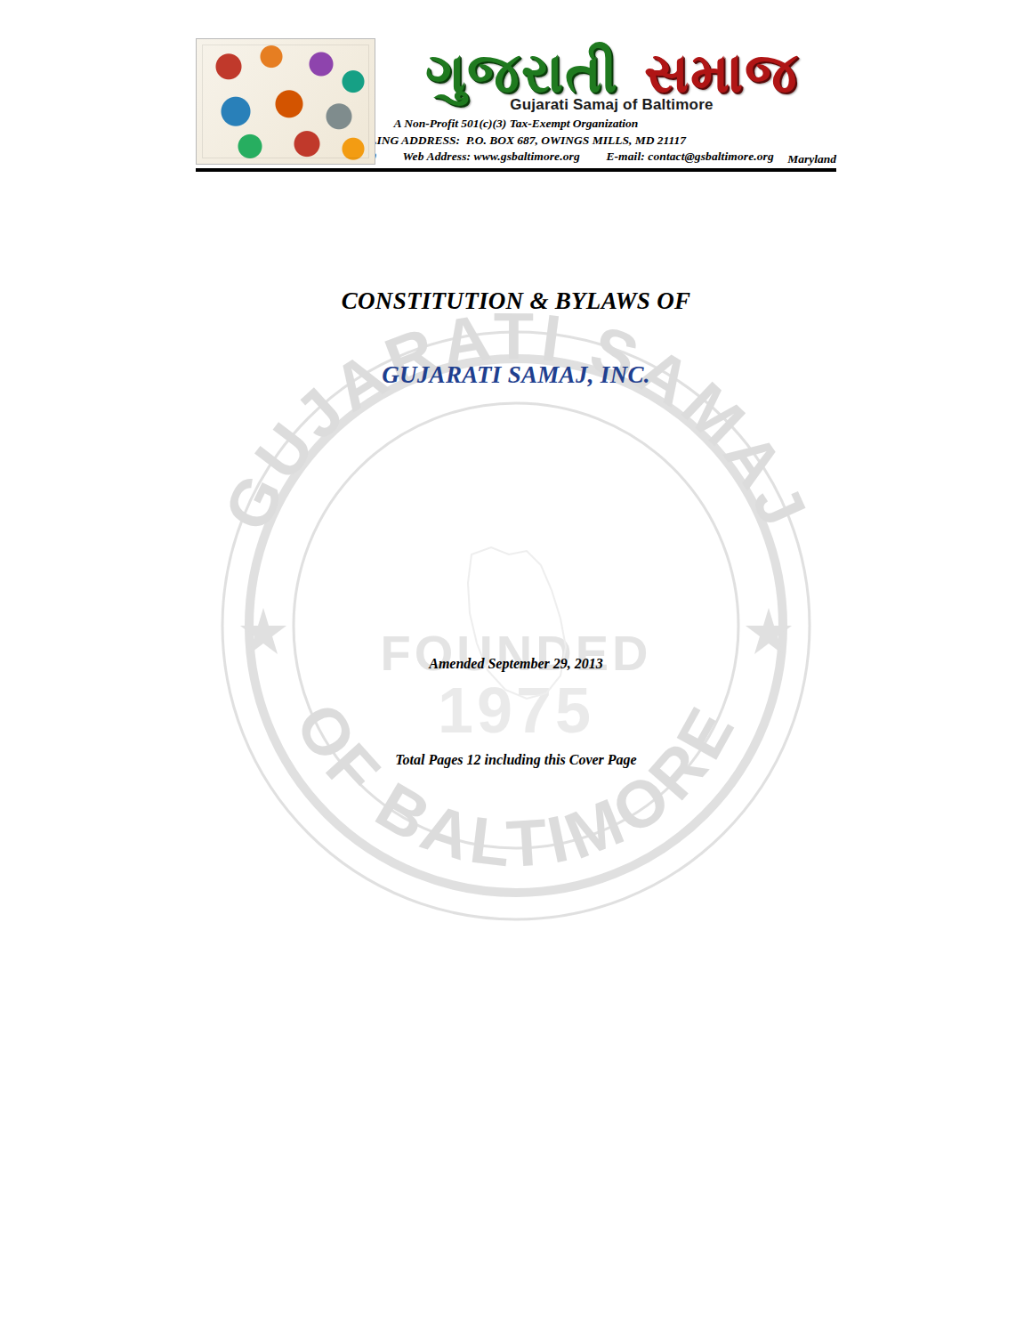ગુજરાતીસમાજ
Gujarati Samaj of Baltimore
Maryland
A Non-Profit 501(c)(3) Tax-Exempt Organization
MAILING ADDRESS: P.O. BOX 687, OWINGS MILLS, MD 21117
Federal ID 52-1038340 Web Address: www.gsbaltimore.org E-mail: contact@gsbaltimore.org
GUJARATI SAMAJ OF BALTIMORE FOUNDED 1975
CONSTITUTION & BYLAWS OF
GUJARATI SAMAJ, INC.
Amended September 29, 2013
Total Pages 12 including this Cover Page